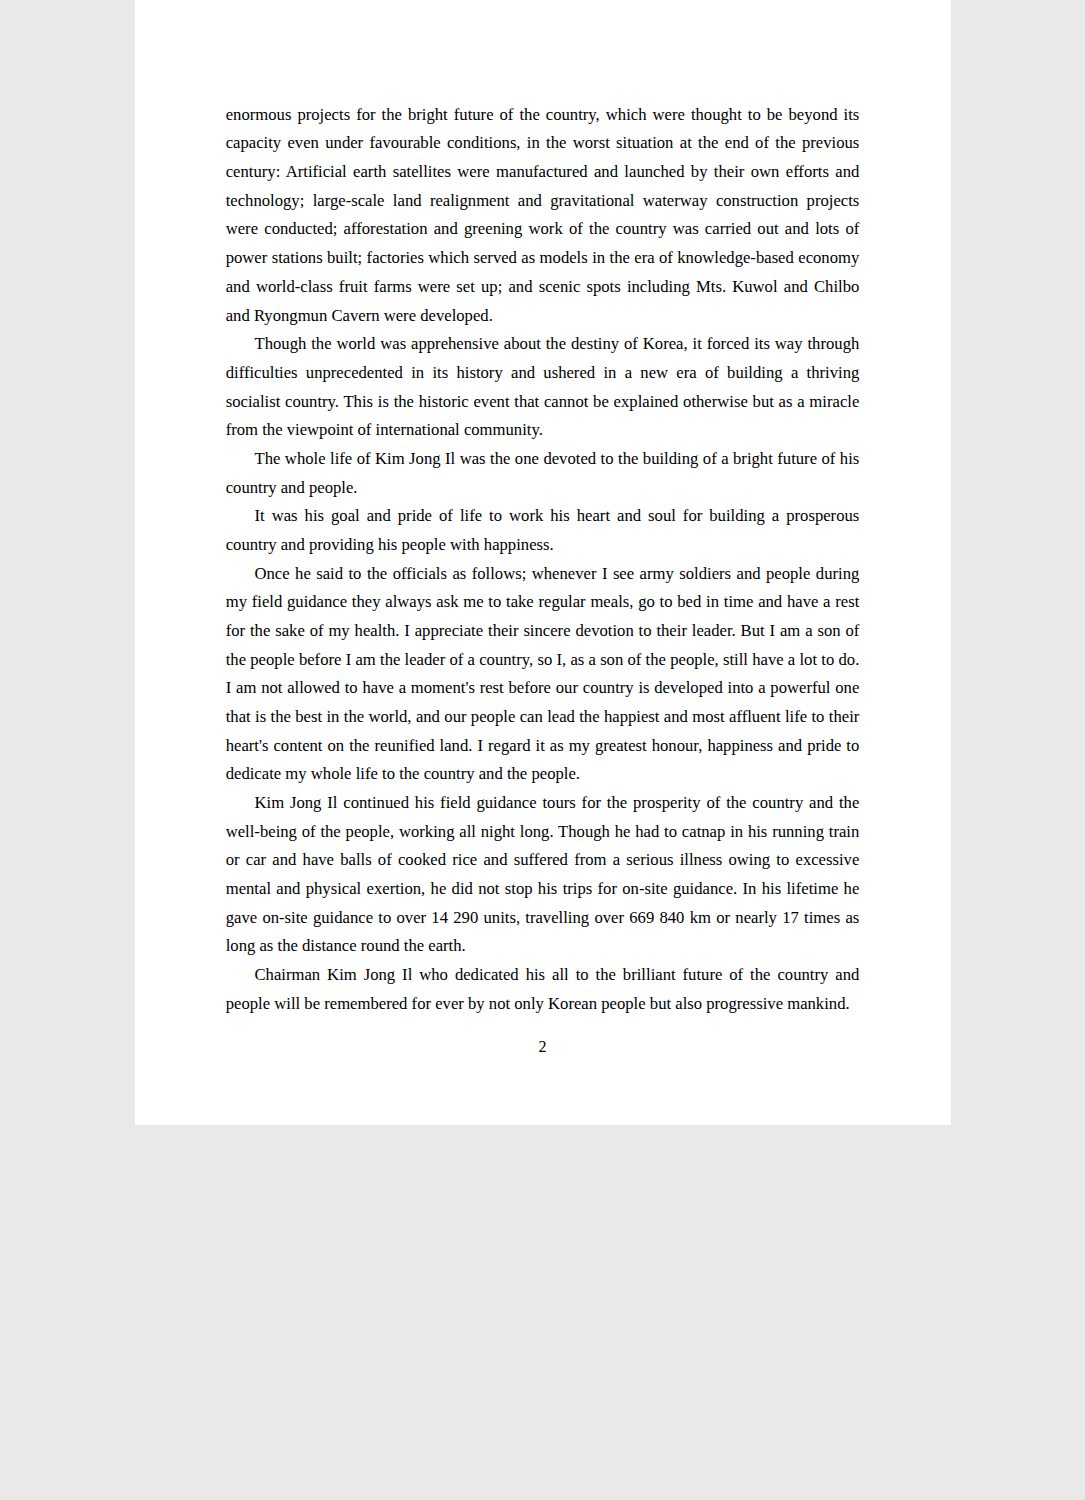enormous projects for the bright future of the country, which were thought to be beyond its capacity even under favourable conditions, in the worst situation at the end of the previous century: Artificial earth satellites were manufactured and launched by their own efforts and technology; large-scale land realignment and gravitational waterway construction projects were conducted; afforestation and greening work of the country was carried out and lots of power stations built; factories which served as models in the era of knowledge-based economy and world-class fruit farms were set up; and scenic spots including Mts. Kuwol and Chilbo and Ryongmun Cavern were developed.
Though the world was apprehensive about the destiny of Korea, it forced its way through difficulties unprecedented in its history and ushered in a new era of building a thriving socialist country. This is the historic event that cannot be explained otherwise but as a miracle from the viewpoint of international community.
The whole life of Kim Jong Il was the one devoted to the building of a bright future of his country and people.
It was his goal and pride of life to work his heart and soul for building a prosperous country and providing his people with happiness.
Once he said to the officials as follows; whenever I see army soldiers and people during my field guidance they always ask me to take regular meals, go to bed in time and have a rest for the sake of my health. I appreciate their sincere devotion to their leader. But I am a son of the people before I am the leader of a country, so I, as a son of the people, still have a lot to do. I am not allowed to have a moment's rest before our country is developed into a powerful one that is the best in the world, and our people can lead the happiest and most affluent life to their heart's content on the reunified land. I regard it as my greatest honour, happiness and pride to dedicate my whole life to the country and the people.
Kim Jong Il continued his field guidance tours for the prosperity of the country and the well-being of the people, working all night long. Though he had to catnap in his running train or car and have balls of cooked rice and suffered from a serious illness owing to excessive mental and physical exertion, he did not stop his trips for on-site guidance. In his lifetime he gave on-site guidance to over 14 290 units, travelling over 669 840 km or nearly 17 times as long as the distance round the earth.
Chairman Kim Jong Il who dedicated his all to the brilliant future of the country and people will be remembered for ever by not only Korean people but also progressive mankind.
2